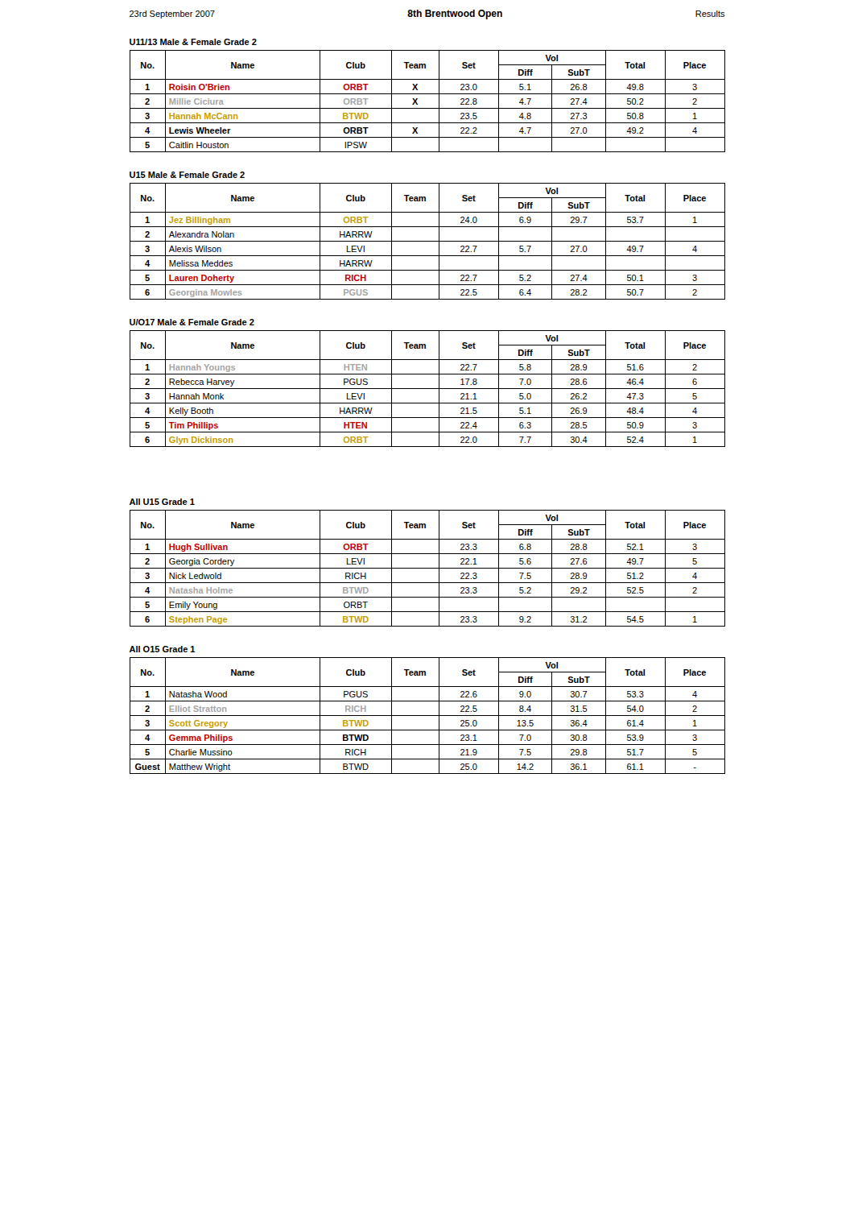23rd September 2007
8th Brentwood Open
Results
U11/13 Male & Female Grade 2
| No. | Name | Club | Team | Set | Vol | Total | Place |
| --- | --- | --- | --- | --- | --- | --- | --- |
| Diff | SubT |
| 1 | Roisin O'Brien | ORBT | X | 23.0 | 5.1 | 26.8 | 49.8 | 3 |
| 2 | Millie Ciciura | ORBT | X | 22.8 | 4.7 | 27.4 | 50.2 | 2 |
| 3 | Hannah McCann | BTWD | | 23.5 | 4.8 | 27.3 | 50.8 | 1 |
| 4 | Lewis Wheeler | ORBT | X | 22.2 | 4.7 | 27.0 | 49.2 | 4 |
| 5 | Caitlin Houston | IPSW | | | | | | |
U15 Male & Female Grade 2
| No. | Name | Club | Team | Set | Vol | Total | Place |
| --- | --- | --- | --- | --- | --- | --- | --- |
| Diff | SubT |
| 1 | Jez Billingham | ORBT | | 24.0 | 6.9 | 29.7 | 53.7 | 1 |
| 2 | Alexandra Nolan | HARRW | | | | | | |
| 3 | Alexis Wilson | LEVI | | 22.7 | 5.7 | 27.0 | 49.7 | 4 |
| 4 | Melissa Meddes | HARRW | | | | | | |
| 5 | Lauren Doherty | RICH | | 22.7 | 5.2 | 27.4 | 50.1 | 3 |
| 6 | Georgina Mowles | PGUS | | 22.5 | 6.4 | 28.2 | 50.7 | 2 |
U/O17 Male & Female Grade 2
| No. | Name | Club | Team | Set | Vol | Total | Place |
| --- | --- | --- | --- | --- | --- | --- | --- |
| Diff | SubT |
| 1 | Hannah Youngs | HTEN | | 22.7 | 5.8 | 28.9 | 51.6 | 2 |
| 2 | Rebecca Harvey | PGUS | | 17.8 | 7.0 | 28.6 | 46.4 | 6 |
| 3 | Hannah Monk | LEVI | | 21.1 | 5.0 | 26.2 | 47.3 | 5 |
| 4 | Kelly Booth | HARRW | | 21.5 | 5.1 | 26.9 | 48.4 | 4 |
| 5 | Tim Phillips | HTEN | | 22.4 | 6.3 | 28.5 | 50.9 | 3 |
| 6 | Glyn Dickinson | ORBT | | 22.0 | 7.7 | 30.4 | 52.4 | 1 |
All U15 Grade 1
| No. | Name | Club | Team | Set | Vol | Total | Place |
| --- | --- | --- | --- | --- | --- | --- | --- |
| Diff | SubT |
| 1 | Hugh Sullivan | ORBT | | 23.3 | 6.8 | 28.8 | 52.1 | 3 |
| 2 | Georgia Cordery | LEVI | | 22.1 | 5.6 | 27.6 | 49.7 | 5 |
| 3 | Nick Ledwold | RICH | | 22.3 | 7.5 | 28.9 | 51.2 | 4 |
| 4 | Natasha Holme | BTWD | | 23.3 | 5.2 | 29.2 | 52.5 | 2 |
| 5 | Emily Young | ORBT | | | | | | |
| 6 | Stephen Page | BTWD | | 23.3 | 9.2 | 31.2 | 54.5 | 1 |
All O15 Grade 1
| No. | Name | Club | Team | Set | Vol | Total | Place |
| --- | --- | --- | --- | --- | --- | --- | --- |
| Diff | SubT |
| 1 | Natasha Wood | PGUS | | 22.6 | 9.0 | 30.7 | 53.3 | 4 |
| 2 | Elliot Stratton | RICH | | 22.5 | 8.4 | 31.5 | 54.0 | 2 |
| 3 | Scott Gregory | BTWD | | 25.0 | 13.5 | 36.4 | 61.4 | 1 |
| 4 | Gemma Philips | BTWD | | 23.1 | 7.0 | 30.8 | 53.9 | 3 |
| 5 | Charlie Mussino | RICH | | 21.9 | 7.5 | 29.8 | 51.7 | 5 |
| Guest | Matthew Wright | BTWD | | 25.0 | 14.2 | 36.1 | 61.1 | - |